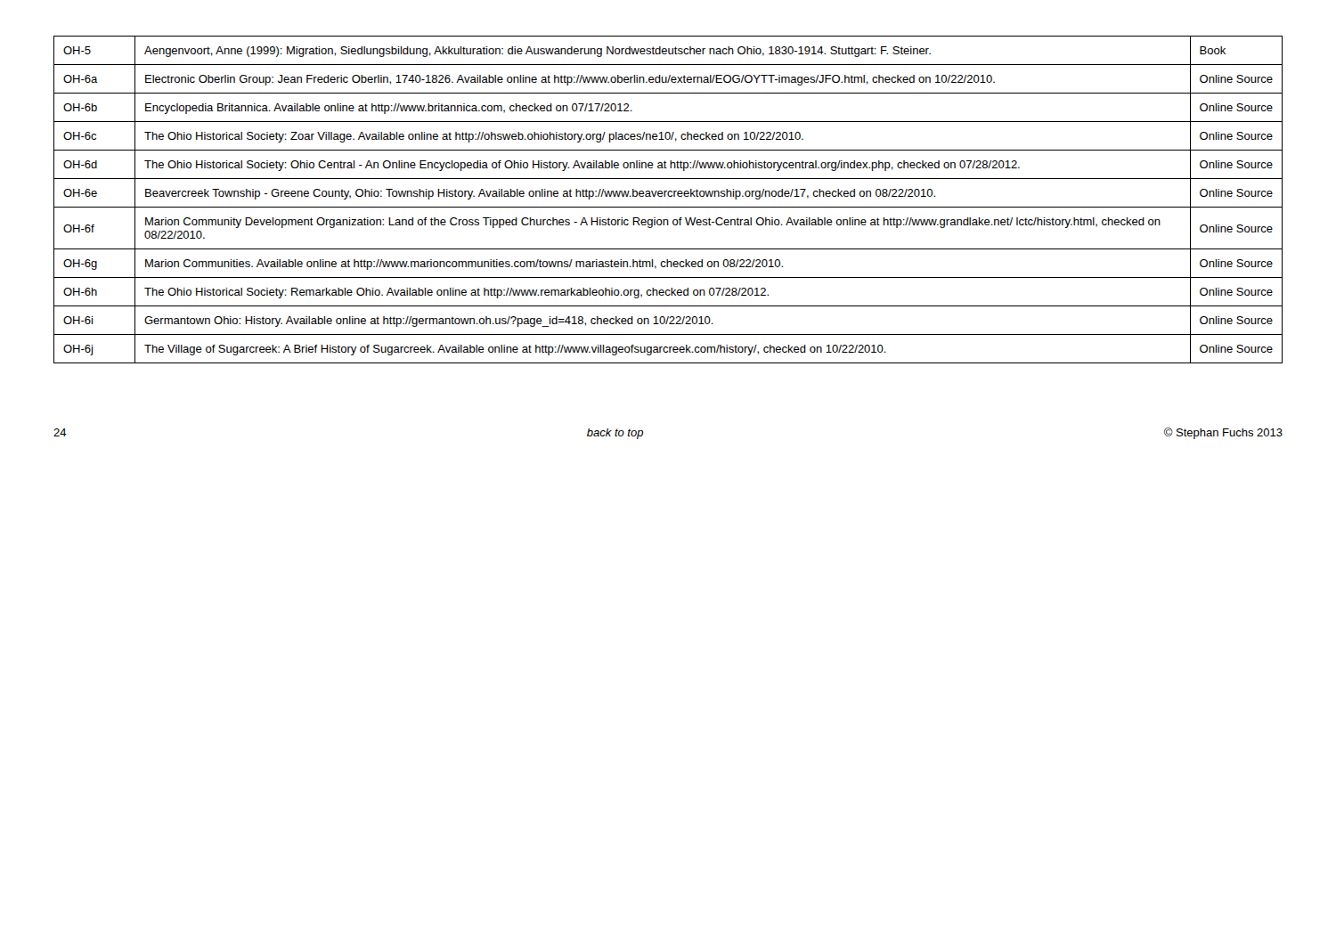| OH-5 | Aengenvoort, Anne (1999): Migration, Siedlungsbildung, Akkulturation: die Auswanderung Nordwestdeutscher nach Ohio, 1830-1914. Stuttgart: F. Steiner. | Book |
| OH-6a | Electronic Oberlin Group: Jean Frederic Oberlin, 1740-1826. Available online at http://www.oberlin.edu/external/EOG/OYTT-images/JFO.html, checked on 10/22/2010. | Online Source |
| OH-6b | Encyclopedia Britannica. Available online at http://www.britannica.com, checked on 07/17/2012. | Online Source |
| OH-6c | The Ohio Historical Society: Zoar Village. Available online at http://ohsweb.ohiohistory.org/ places/ne10/, checked on 10/22/2010. | Online Source |
| OH-6d | The Ohio Historical Society: Ohio Central - An Online Encyclopedia of Ohio History. Available online at http://www.ohiohistorycentral.org/index.php, checked on 07/28/2012. | Online Source |
| OH-6e | Beavercreek Township - Greene County, Ohio: Township History. Available online at http://www.beavercreektownship.org/node/17, checked on 08/22/2010. | Online Source |
| OH-6f | Marion Community Development Organization: Land of the Cross Tipped Churches - A Historic Region of West-Central Ohio. Available online at http://www.grandlake.net/ lctc/history.html, checked on 08/22/2010. | Online Source |
| OH-6g | Marion Communities. Available online at http://www.marioncommunities.com/towns/ mariastein.html, checked on 08/22/2010. | Online Source |
| OH-6h | The Ohio Historical Society: Remarkable Ohio. Available online at http://www.remarkableohio.org, checked on 07/28/2012. | Online Source |
| OH-6i | Germantown Ohio: History. Available online at http://germantown.oh.us/?page_id=418, checked on 10/22/2010. | Online Source |
| OH-6j | The Village of Sugarcreek: A Brief History of Sugarcreek. Available online at http://www.villageofsugarcreek.com/history/, checked on 10/22/2010. | Online Source |
24
back to top
© Stephan Fuchs 2013